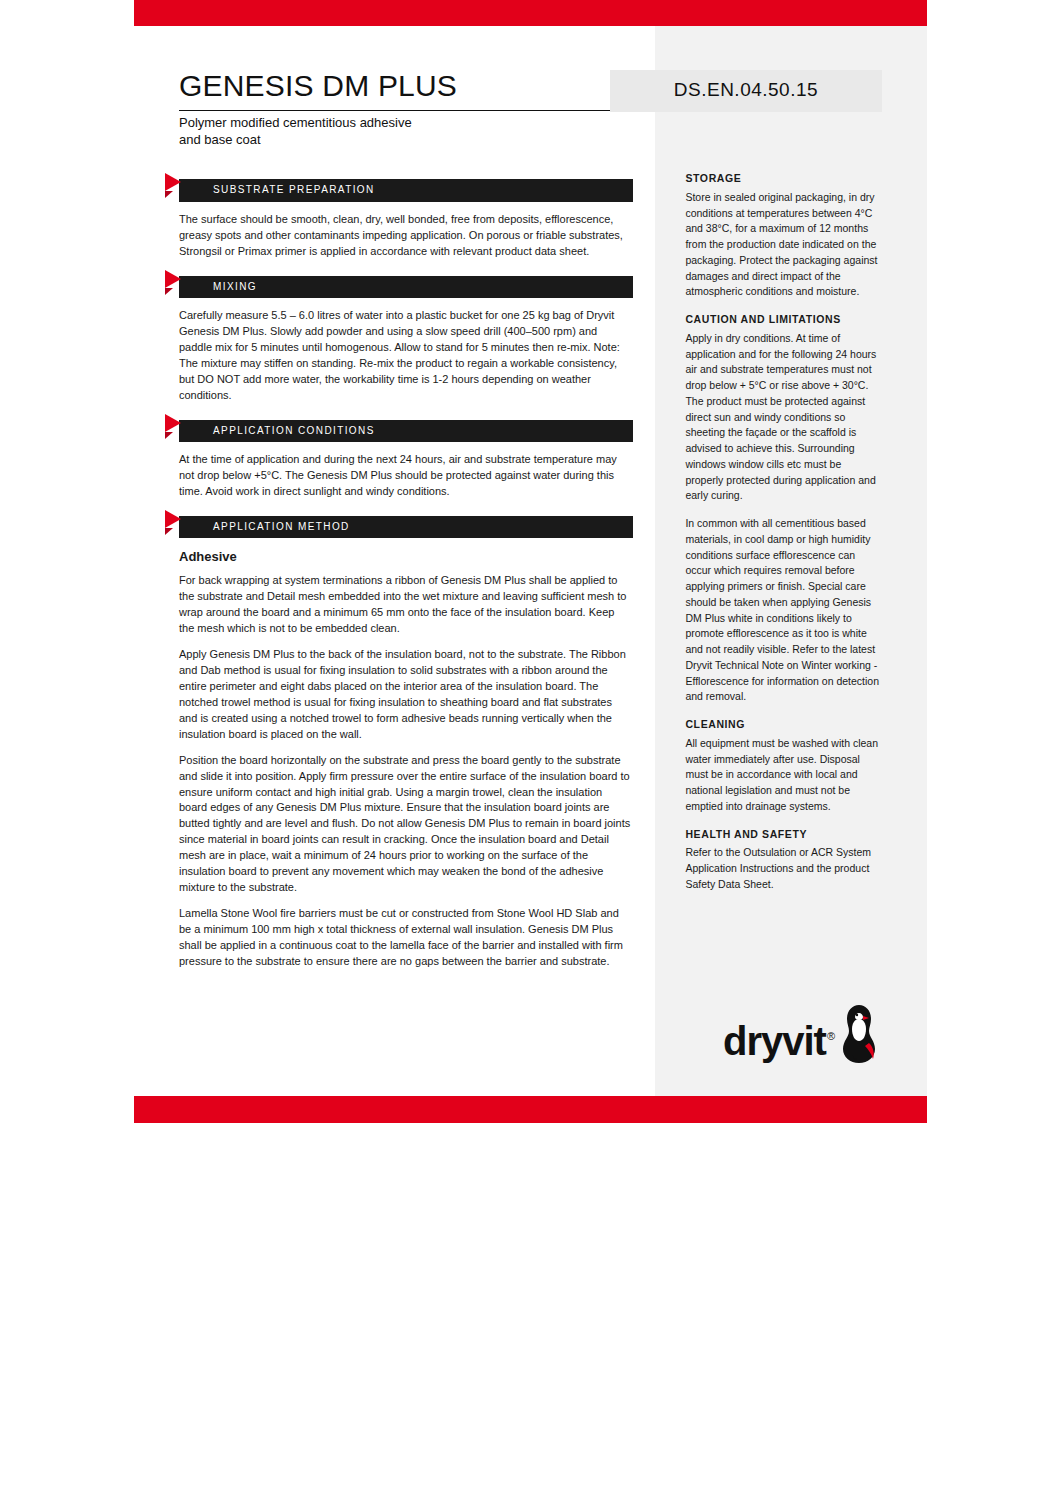GENESIS DM PLUS
Polymer modified cementitious adhesive
and base coat
DS.EN.04.50.15
Substrate Preparation
The surface should be smooth, clean, dry, well bonded, free from deposits, efflorescence, greasy spots and other contaminants impeding application. On porous or friable substrates, Strongsil or Primax primer is applied in accordance with relevant product data sheet.
Mixing
Carefully measure 5.5 – 6.0 litres of water into a plastic bucket for one 25 kg bag of Dryvit Genesis DM Plus. Slowly add powder and using a slow speed drill (400–500 rpm) and paddle mix for 5 minutes until homogenous. Allow to stand for 5 minutes then re-mix. Note: The mixture may stiffen on standing. Re-mix the product to regain a workable consistency, but DO NOT add more water, the workability time is 1-2 hours depending on weather conditions.
Application Conditions
At the time of application and during the next 24 hours, air and substrate temperature may not drop below +5°C. The Genesis DM Plus should be protected against water during this time. Avoid work in direct sunlight and windy conditions.
Application Method
Adhesive
For back wrapping at system terminations a ribbon of Genesis DM Plus shall be applied to the substrate and Detail mesh embedded into the wet mixture and leaving sufficient mesh to wrap around the board and a minimum 65 mm onto the face of the insulation board. Keep the mesh which is not to be embedded clean.
Apply Genesis DM Plus to the back of the insulation board, not to the substrate. The Ribbon and Dab method is usual for fixing insulation to solid substrates with a ribbon around the entire perimeter and eight dabs placed on the interior area of the insulation board. The notched trowel method is usual for fixing insulation to sheathing board and flat substrates and is created using a notched trowel to form adhesive beads running vertically when the insulation board is placed on the wall.
Position the board horizontally on the substrate and press the board gently to the substrate and slide it into position. Apply firm pressure over the entire surface of the insulation board to ensure uniform contact and high initial grab. Using a margin trowel, clean the insulation board edges of any Genesis DM Plus mixture. Ensure that the insulation board joints are butted tightly and are level and flush. Do not allow Genesis DM Plus to remain in board joints since material in board joints can result in cracking. Once the insulation board and Detail mesh are in place, wait a minimum of 24 hours prior to working on the surface of the insulation board to prevent any movement which may weaken the bond of the adhesive mixture to the substrate.
Lamella Stone Wool fire barriers must be cut or constructed from Stone Wool HD Slab and be a minimum 100 mm high x total thickness of external wall insulation. Genesis DM Plus shall be applied in a continuous coat to the lamella face of the barrier and installed with firm pressure to the substrate to ensure there are no gaps between the barrier and substrate.
Storage
Store in sealed original packaging, in dry conditions at temperatures between 4°C and 38°C, for a maximum of 12 months from the production date indicated on the packaging. Protect the packaging against damages and direct impact of the atmospheric conditions and moisture.
Caution and Limitations
Apply in dry conditions. At time of application and for the following 24 hours air and substrate temperatures must not drop below + 5°C or rise above + 30°C. The product must be protected against direct sun and windy conditions so sheeting the façade or the scaffold is advised to achieve this. Surrounding windows window cills etc must be properly protected during application and early curing.
In common with all cementitious based materials, in cool damp or high humidity conditions surface efflorescence can occur which requires removal before applying primers or finish. Special care should be taken when applying Genesis DM Plus white in conditions likely to promote efflorescence as it too is white and not readily visible. Refer to the latest Dryvit Technical Note on Winter working - Efflorescence for information on detection and removal.
Cleaning
All equipment must be washed with clean water immediately after use. Disposal must be in accordance with local and national legislation and must not be emptied into drainage systems.
Health and Safety
Refer to the Outsulation or ACR System Application Instructions and the product Safety Data Sheet.
dryvit®